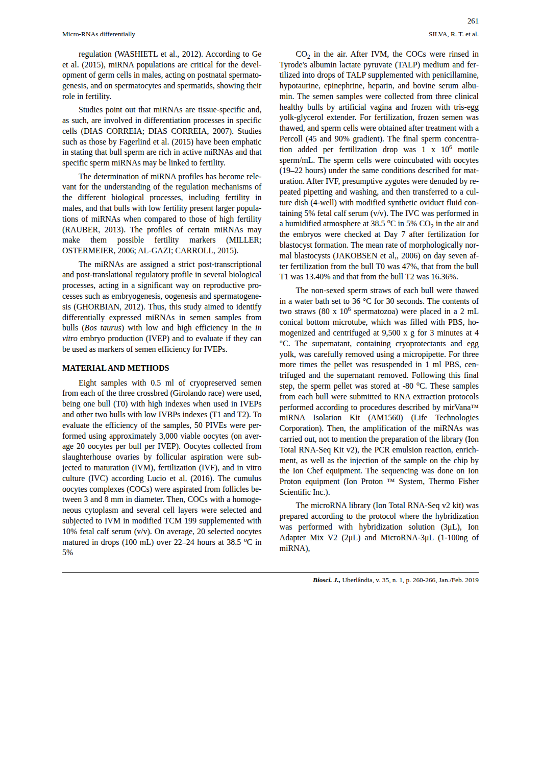261
Micro-RNAs differentially SILVA, R. T. et al.
regulation (WASHIETL et al., 2012). According to Ge et al. (2015), miRNA populations are critical for the development of germ cells in males, acting on postnatal spermatogenesis, and on spermatocytes and spermatids, showing their role in fertility.
Studies point out that miRNAs are tissue-specific and, as such, are involved in differentiation processes in specific cells (DIAS CORREIA; DIAS CORREIA, 2007). Studies such as those by Fagerlind et al. (2015) have been emphatic in stating that bull sperm are rich in active miRNAs and that specific sperm miRNAs may be linked to fertility.
The determination of miRNA profiles has become relevant for the understanding of the regulation mechanisms of the different biological processes, including fertility in males, and that bulls with low fertility present larger populations of miRNAs when compared to those of high fertility (RAUBER, 2013). The profiles of certain miRNAs may make them possible fertility markers (MILLER; OSTERMEIER, 2006; AL-GAZI; CARROLL, 2015).
The miRNAs are assigned a strict post-transcriptional and post-translational regulatory profile in several biological processes, acting in a significant way on reproductive processes such as embryogenesis, oogenesis and spermatogenesis (GHORBIAN, 2012). Thus, this study aimed to identify differentially expressed miRNAs in semen samples from bulls (Bos taurus) with low and high efficiency in the in vitro embryo production (IVEP) and to evaluate if they can be used as markers of semen efficiency for IVEPs.
MATERIAL AND METHODS
Eight samples with 0.5 ml of cryopreserved semen from each of the three crossbred (Girolando race) were used, being one bull (T0) with high indexes when used in IVEPs and other two bulls with low IVBPs indexes (T1 and T2). To evaluate the efficiency of the samples, 50 PIVEs were performed using approximately 3,000 viable oocytes (on average 20 oocytes per bull per IVEP). Oocytes collected from slaughterhouse ovaries by follicular aspiration were subjected to maturation (IVM), fertilization (IVF), and in vitro culture (IVC) according Lucio et al. (2016). The cumulus oocytes complexes (COCs) were aspirated from follicles between 3 and 8 mm in diameter. Then, COCs with a homogeneous cytoplasm and several cell layers were selected and subjected to IVM in modified TCM 199 supplemented with 10% fetal calf serum (v/v). On average, 20 selected oocytes matured in drops (100 mL) over 22–24 hours at 38.5 oC in 5%
CO2 in the air. After IVM, the COCs were rinsed in Tyrode's albumin lactate pyruvate (TALP) medium and fertilized into drops of TALP supplemented with penicillamine, hypotaurine, epinephrine, heparin, and bovine serum albumin. The semen samples were collected from three clinical healthy bulls by artificial vagina and frozen with tris-egg yolk-glycerol extender. For fertilization, frozen semen was thawed, and sperm cells were obtained after treatment with a Percoll (45 and 90% gradient). The final sperm concentration added per fertilization drop was 1 x 106 motile sperm/mL. The sperm cells were coincubated with oocytes (19–22 hours) under the same conditions described for maturation. After IVF, presumptive zygotes were denuded by repeated pipetting and washing, and then transferred to a culture dish (4-well) with modified synthetic oviduct fluid containing 5% fetal calf serum (v/v). The IVC was performed in a humidified atmosphere at 38.5 oC in 5% CO2 in the air and the embryos were checked at Day 7 after fertilization for blastocyst formation. The mean rate of morphologically normal blastocysts (JAKOBSEN et al,, 2006) on day seven after fertilization from the bull T0 was 47%, that from the bull T1 was 13.40% and that from the bull T2 was 16.36%.
The non-sexed sperm straws of each bull were thawed in a water bath set to 36 °C for 30 seconds. The contents of two straws (80 x 106 spermatozoa) were placed in a 2 mL conical bottom microtube, which was filled with PBS, homogenized and centrifuged at 9,500 x g for 3 minutes at 4 °C. The supernatant, containing cryoprotectants and egg yolk, was carefully removed using a micropipette. For three more times the pellet was resuspended in 1 ml PBS, centrifuged and the supernatant removed. Following this final step, the sperm pellet was stored at -80 oC. These samples from each bull were submitted to RNA extraction protocols performed according to procedures described by mirVana™ miRNA Isolation Kit (AM1560) (Life Technologies Corporation). Then, the amplification of the miRNAs was carried out, not to mention the preparation of the library (Ion Total RNA-Seq Kit v2), the PCR emulsion reaction, enrichment, as well as the injection of the sample on the chip by the Ion Chef equipment. The sequencing was done on Ion Proton equipment (Ion Proton ™ System, Thermo Fisher Scientific Inc.).
The microRNA library (Ion Total RNA-Seq v2 kit) was prepared according to the protocol where the hybridization was performed with hybridization solution (3μL), Ion Adapter Mix V2 (2μL) and MicroRNA-3μL (1-100ng of miRNA),
Biosci. J., Uberlândia, v. 35, n. 1, p. 260-266, Jan./Feb. 2019